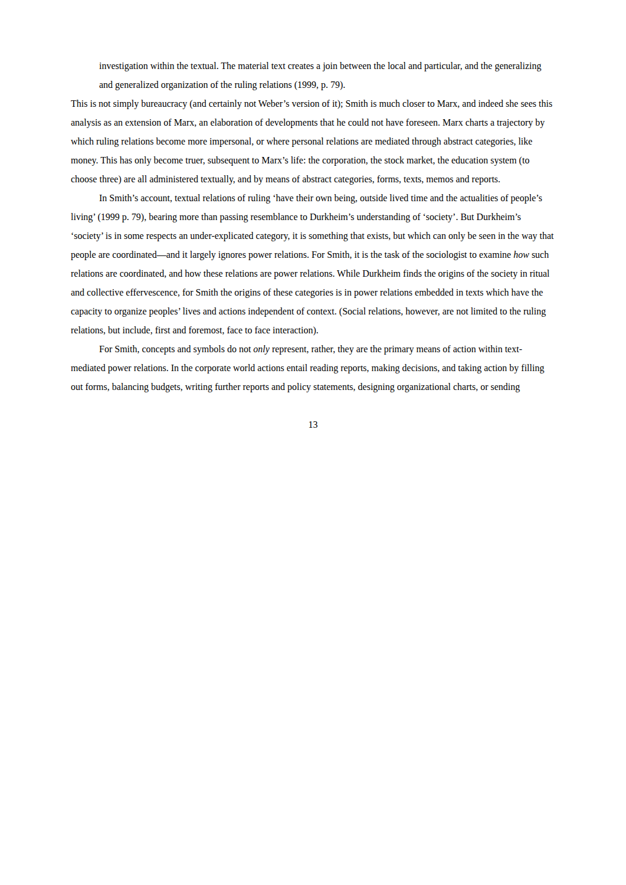investigation within the textual. The material text creates a join between the local and particular, and the generalizing and generalized organization of the ruling relations (1999, p. 79).
This is not simply bureaucracy (and certainly not Weber’s version of it); Smith is much closer to Marx, and indeed she sees this analysis as an extension of Marx, an elaboration of developments that he could not have foreseen. Marx charts a trajectory by which ruling relations become more impersonal, or where personal relations are mediated through abstract categories, like money. This has only become truer, subsequent to Marx’s life: the corporation, the stock market, the education system (to choose three) are all administered textually, and by means of abstract categories, forms, texts, memos and reports.
In Smith’s account, textual relations of ruling ‘have their own being, outside lived time and the actualities of people’s living’ (1999 p. 79), bearing more than passing resemblance to Durkheim’s understanding of ‘society’. But Durkheim’s ‘society’ is in some respects an under-explicated category, it is something that exists, but which can only be seen in the way that people are coordinated—and it largely ignores power relations. For Smith, it is the task of the sociologist to examine how such relations are coordinated, and how these relations are power relations. While Durkheim finds the origins of the society in ritual and collective effervescence, for Smith the origins of these categories is in power relations embedded in texts which have the capacity to organize peoples’ lives and actions independent of context. (Social relations, however, are not limited to the ruling relations, but include, first and foremost, face to face interaction).
For Smith, concepts and symbols do not only represent, rather, they are the primary means of action within text-mediated power relations. In the corporate world actions entail reading reports, making decisions, and taking action by filling out forms, balancing budgets, writing further reports and policy statements, designing organizational charts, or sending
13